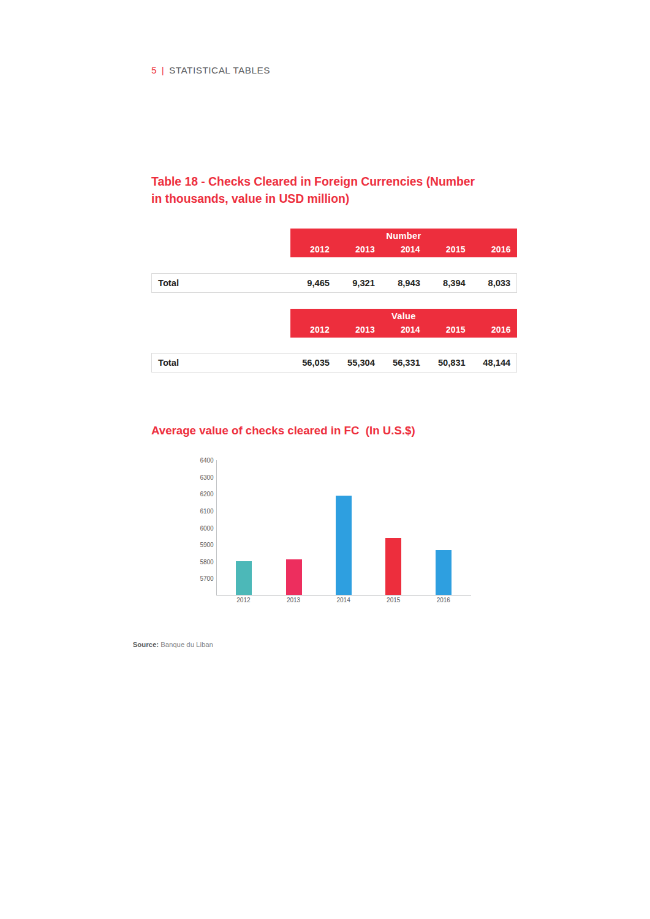5 | STATISTICAL TABLES
Table 18 - Checks Cleared in Foreign Currencies (Number in thousands, value in USD million)
| | Number |
| --- | --- |
| | 2012 | 2013 | 2014 | 2015 | 2016 |
| Total | 9,465 | 9,321 | 8,943 | 8,394 | 8,033 |
| | Value |
| --- | --- |
| | 2012 | 2013 | 2014 | 2015 | 2016 |
| Total | 56,035 | 55,304 | 56,331 | 50,831 | 48,144 |
Average value of checks cleared in FC (In U.S.$)
6400
6300
6200
6100
6000
5900
5800
5700
2012
2013
2014
2015
2016
Source: Banque du Liban